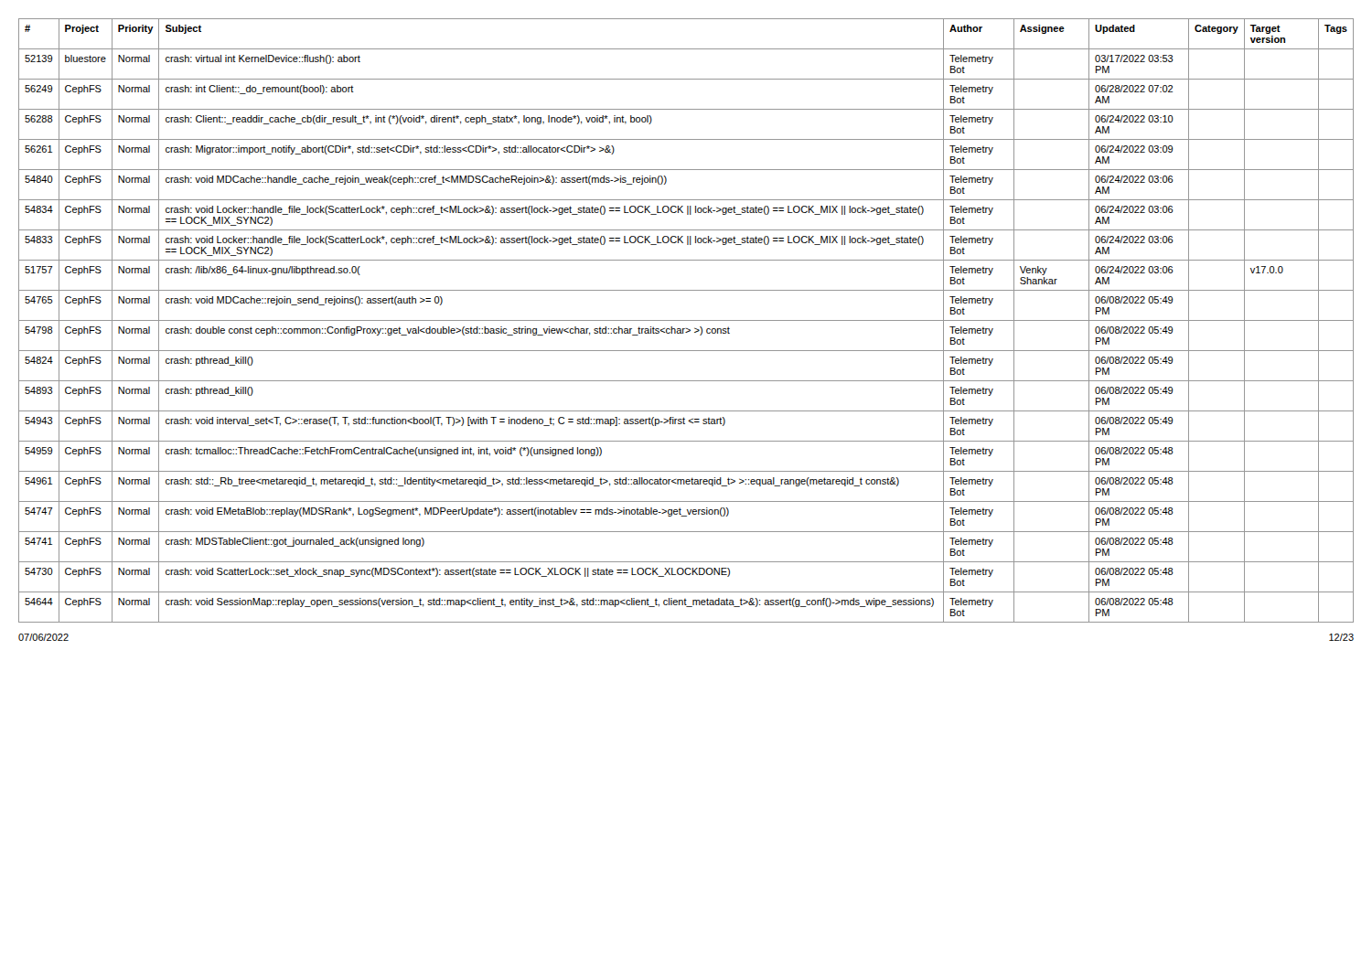| # | Project | Priority | Subject | Author | Assignee | Updated | Category | Target version | Tags |
| --- | --- | --- | --- | --- | --- | --- | --- | --- | --- |
| 52139 | bluestore | Normal | crash: virtual int KernelDevice::flush(): abort | Telemetry Bot | | 03/17/2022 03:53 PM | | | |
| 56249 | CephFS | Normal | crash: int Client::_do_remount(bool): abort | Telemetry Bot | | 06/28/2022 07:02 AM | | | |
| 56288 | CephFS | Normal | crash: Client::_readdir_cache_cb(dir_result_t*, int (*)(void*, dirent*, ceph_statx*, long, Inode*), void*, int, bool) | Telemetry Bot | | 06/24/2022 03:10 AM | | | |
| 56261 | CephFS | Normal | crash: Migrator::import_notify_abort(CDir*, std::set<CDir*, std::less<CDir*>, std::allocator<CDir*> >&) | Telemetry Bot | | 06/24/2022 03:09 AM | | | |
| 54840 | CephFS | Normal | crash: void MDCache::handle_cache_rejoin_weak(ceph::cref_t<MMDSCacheRejoin>&): assert(mds->is_rejoin()) | Telemetry Bot | | 06/24/2022 03:06 AM | | | |
| 54834 | CephFS | Normal | crash: void Locker::handle_file_lock(ScatterLock*, ceph::cref_t<MLock>&): assert(lock->get_state() == LOCK_LOCK // lock->get_state() == LOCK_MIX // lock->get_state() == LOCK_MIX_SYNC2) | Telemetry Bot | | 06/24/2022 03:06 AM | | | |
| 54833 | CephFS | Normal | crash: void Locker::handle_file_lock(ScatterLock*, ceph::cref_t<MLock>&): assert(lock->get_state() == LOCK_LOCK // lock->get_state() == LOCK_MIX // lock->get_state() == LOCK_MIX_SYNC2) | Telemetry Bot | | 06/24/2022 03:06 AM | | | |
| 51757 | CephFS | Normal | crash: /lib/x86_64-linux-gnu/libpthread.so.0( | Telemetry Bot | Venky Shankar | 06/24/2022 03:06 AM | | v17.0.0 | |
| 54765 | CephFS | Normal | crash: void MDCache::rejoin_send_rejoins(): assert(auth >= 0) | Telemetry Bot | | 06/08/2022 05:49 PM | | | |
| 54798 | CephFS | Normal | crash: double const ceph::common::ConfigProxy::get_val<double>(std::basic_string_view<char, std::char_traits<char> >) const | Telemetry Bot | | 06/08/2022 05:49 PM | | | |
| 54824 | CephFS | Normal | crash: pthread_kill() | Telemetry Bot | | 06/08/2022 05:49 PM | | | |
| 54893 | CephFS | Normal | crash: pthread_kill() | Telemetry Bot | | 06/08/2022 05:49 PM | | | |
| 54943 | CephFS | Normal | crash: void interval_set<T, C>::erase(T, T, std::function<bool(T, T)>) [with T = inodeno_t; C = std::map]: assert(p->first <= start) | Telemetry Bot | | 06/08/2022 05:49 PM | | | |
| 54959 | CephFS | Normal | crash: tcmalloc::ThreadCache::FetchFromCentralCache(unsigned int, int, void* (*)(unsigned long)) | Telemetry Bot | | 06/08/2022 05:48 PM | | | |
| 54961 | CephFS | Normal | crash: std::_Rb_tree<metareqid_t, metareqid_t, std::_Identity<metareqid_t>, std::less<metareqid_t>, std::allocator<metareqid_t> >::equal_range(metareqid_t const&) | Telemetry Bot | | 06/08/2022 05:48 PM | | | |
| 54747 | CephFS | Normal | crash: void EMetaBlob::replay(MDSRank*, LogSegment*, MDPeerUpdate*): assert(inotablev == mds->inotable->get_version()) | Telemetry Bot | | 06/08/2022 05:48 PM | | | |
| 54741 | CephFS | Normal | crash: MDSTableClient::got_journaled_ack(unsigned long) | Telemetry Bot | | 06/08/2022 05:48 PM | | | |
| 54730 | CephFS | Normal | crash: void ScatterLock::set_xlock_snap_sync(MDSContext*): assert(state == LOCK_XLOCK // state == LOCK_XLOCKDONE) | Telemetry Bot | | 06/08/2022 05:48 PM | | | |
| 54644 | CephFS | Normal | crash: void SessionMap::replay_open_sessions(version_t, std::map<client_t, entity_inst_t>&, std::map<client_t, client_metadata_t>&): assert(g_conf()->mds_wipe_sessions) | Telemetry Bot | | 06/08/2022 05:48 PM | | | |
07/06/2022 12/23